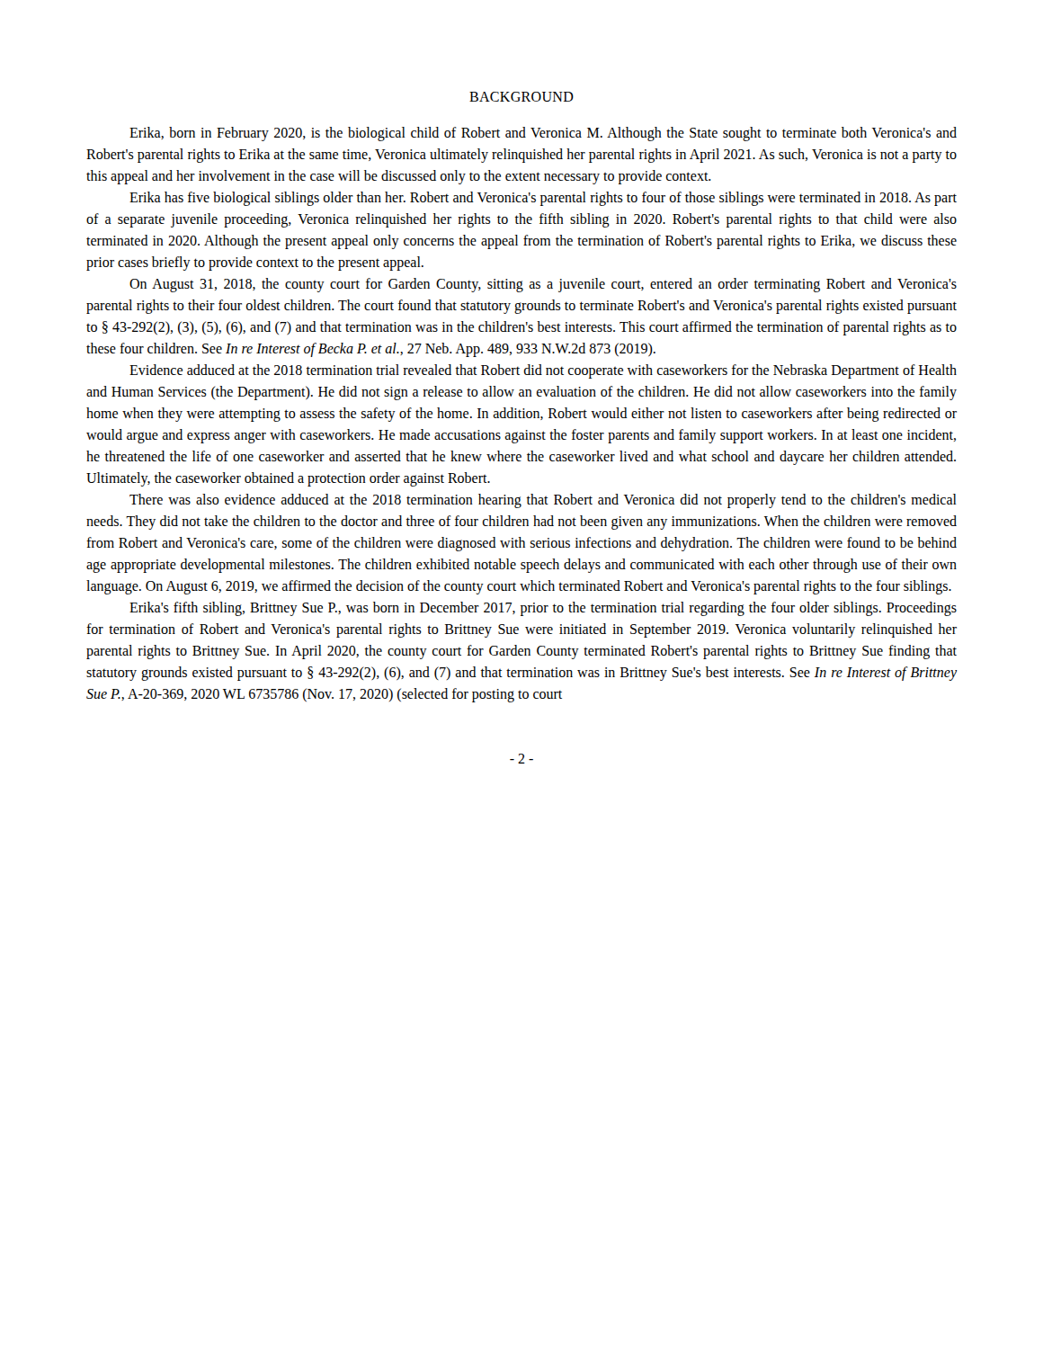BACKGROUND
Erika, born in February 2020, is the biological child of Robert and Veronica M. Although the State sought to terminate both Veronica's and Robert's parental rights to Erika at the same time, Veronica ultimately relinquished her parental rights in April 2021. As such, Veronica is not a party to this appeal and her involvement in the case will be discussed only to the extent necessary to provide context.
Erika has five biological siblings older than her. Robert and Veronica's parental rights to four of those siblings were terminated in 2018. As part of a separate juvenile proceeding, Veronica relinquished her rights to the fifth sibling in 2020. Robert's parental rights to that child were also terminated in 2020. Although the present appeal only concerns the appeal from the termination of Robert's parental rights to Erika, we discuss these prior cases briefly to provide context to the present appeal.
On August 31, 2018, the county court for Garden County, sitting as a juvenile court, entered an order terminating Robert and Veronica's parental rights to their four oldest children. The court found that statutory grounds to terminate Robert's and Veronica's parental rights existed pursuant to § 43-292(2), (3), (5), (6), and (7) and that termination was in the children's best interests. This court affirmed the termination of parental rights as to these four children. See In re Interest of Becka P. et al., 27 Neb. App. 489, 933 N.W.2d 873 (2019).
Evidence adduced at the 2018 termination trial revealed that Robert did not cooperate with caseworkers for the Nebraska Department of Health and Human Services (the Department). He did not sign a release to allow an evaluation of the children. He did not allow caseworkers into the family home when they were attempting to assess the safety of the home. In addition, Robert would either not listen to caseworkers after being redirected or would argue and express anger with caseworkers. He made accusations against the foster parents and family support workers. In at least one incident, he threatened the life of one caseworker and asserted that he knew where the caseworker lived and what school and daycare her children attended. Ultimately, the caseworker obtained a protection order against Robert.
There was also evidence adduced at the 2018 termination hearing that Robert and Veronica did not properly tend to the children's medical needs. They did not take the children to the doctor and three of four children had not been given any immunizations. When the children were removed from Robert and Veronica's care, some of the children were diagnosed with serious infections and dehydration. The children were found to be behind age appropriate developmental milestones. The children exhibited notable speech delays and communicated with each other through use of their own language. On August 6, 2019, we affirmed the decision of the county court which terminated Robert and Veronica's parental rights to the four siblings.
Erika's fifth sibling, Brittney Sue P., was born in December 2017, prior to the termination trial regarding the four older siblings. Proceedings for termination of Robert and Veronica's parental rights to Brittney Sue were initiated in September 2019. Veronica voluntarily relinquished her parental rights to Brittney Sue. In April 2020, the county court for Garden County terminated Robert's parental rights to Brittney Sue finding that statutory grounds existed pursuant to § 43-292(2), (6), and (7) and that termination was in Brittney Sue's best interests. See In re Interest of Brittney Sue P., A-20-369, 2020 WL 6735786 (Nov. 17, 2020) (selected for posting to court
- 2 -